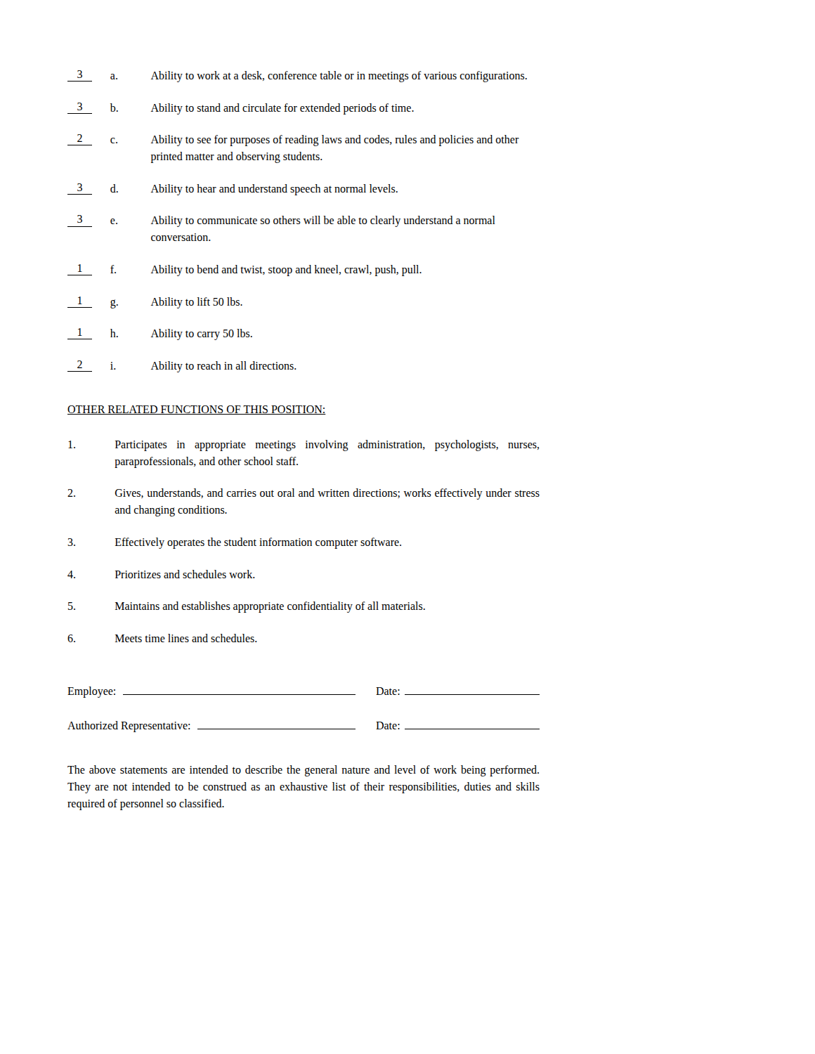3 a. Ability to work at a desk, conference table or in meetings of various configurations.
3 b. Ability to stand and circulate for extended periods of time.
2 c. Ability to see for purposes of reading laws and codes, rules and policies and other printed matter and observing students.
3 d. Ability to hear and understand speech at normal levels.
3 e. Ability to communicate so others will be able to clearly understand a normal conversation.
1 f. Ability to bend and twist, stoop and kneel, crawl, push, pull.
1 g. Ability to lift 50 lbs.
1 h. Ability to carry 50 lbs.
2 i. Ability to reach in all directions.
OTHER RELATED FUNCTIONS OF THIS POSITION:
Participates in appropriate meetings involving administration, psychologists, nurses, paraprofessionals, and other school staff.
Gives, understands, and carries out oral and written directions; works effectively under stress and changing conditions.
Effectively operates the student information computer software.
Prioritizes and schedules work.
Maintains and establishes appropriate confidentiality of all materials.
Meets time lines and schedules.
Employee: Date:
Authorized Representative: Date:
The above statements are intended to describe the general nature and level of work being performed. They are not intended to be construed as an exhaustive list of their responsibilities, duties and skills required of personnel so classified.